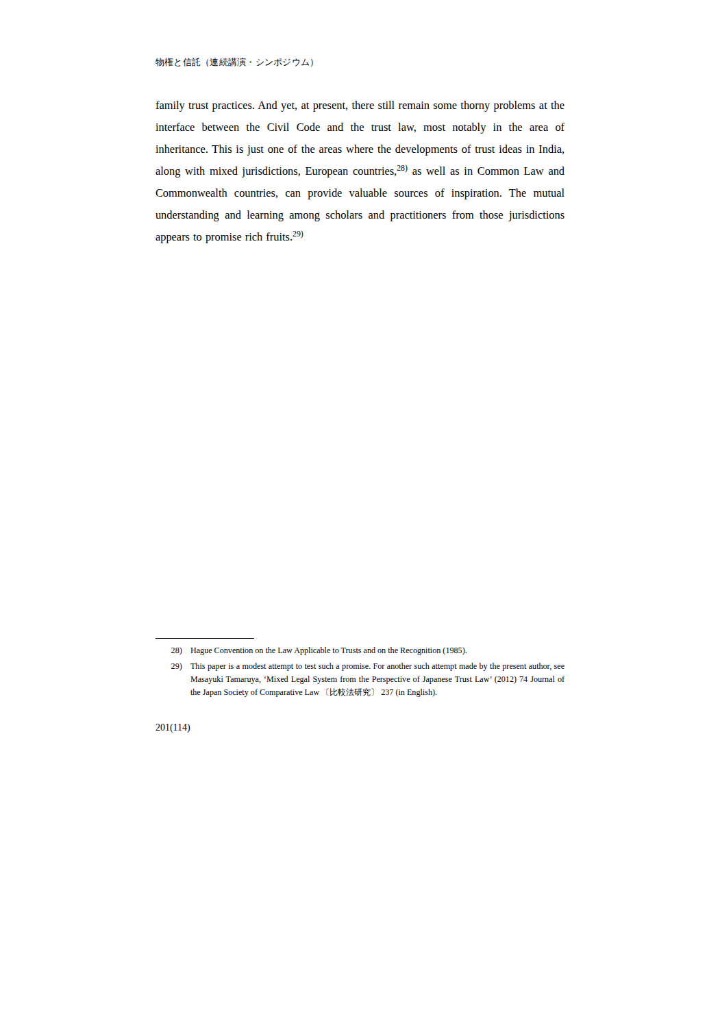物権と信託（連続講演・シンポジウム）
family trust practices. And yet, at present, there still remain some thorny problems at the interface between the Civil Code and the trust law, most notably in the area of inheritance. This is just one of the areas where the developments of trust ideas in India, along with mixed jurisdictions, European countries,28) as well as in Common Law and Commonwealth countries, can provide valuable sources of inspiration. The mutual understanding and learning among scholars and practitioners from those jurisdictions appears to promise rich fruits.29)
28) Hague Convention on the Law Applicable to Trusts and on the Recognition (1985).
29) This paper is a modest attempt to test such a promise. For another such attempt made by the present author, see Masayuki Tamaruya, ‘Mixed Legal System from the Perspective of Japanese Trust Law’ (2012) 74 Journal of the Japan Society of Comparative Law 〔比較法研究〕 237 (in English).
201(114)